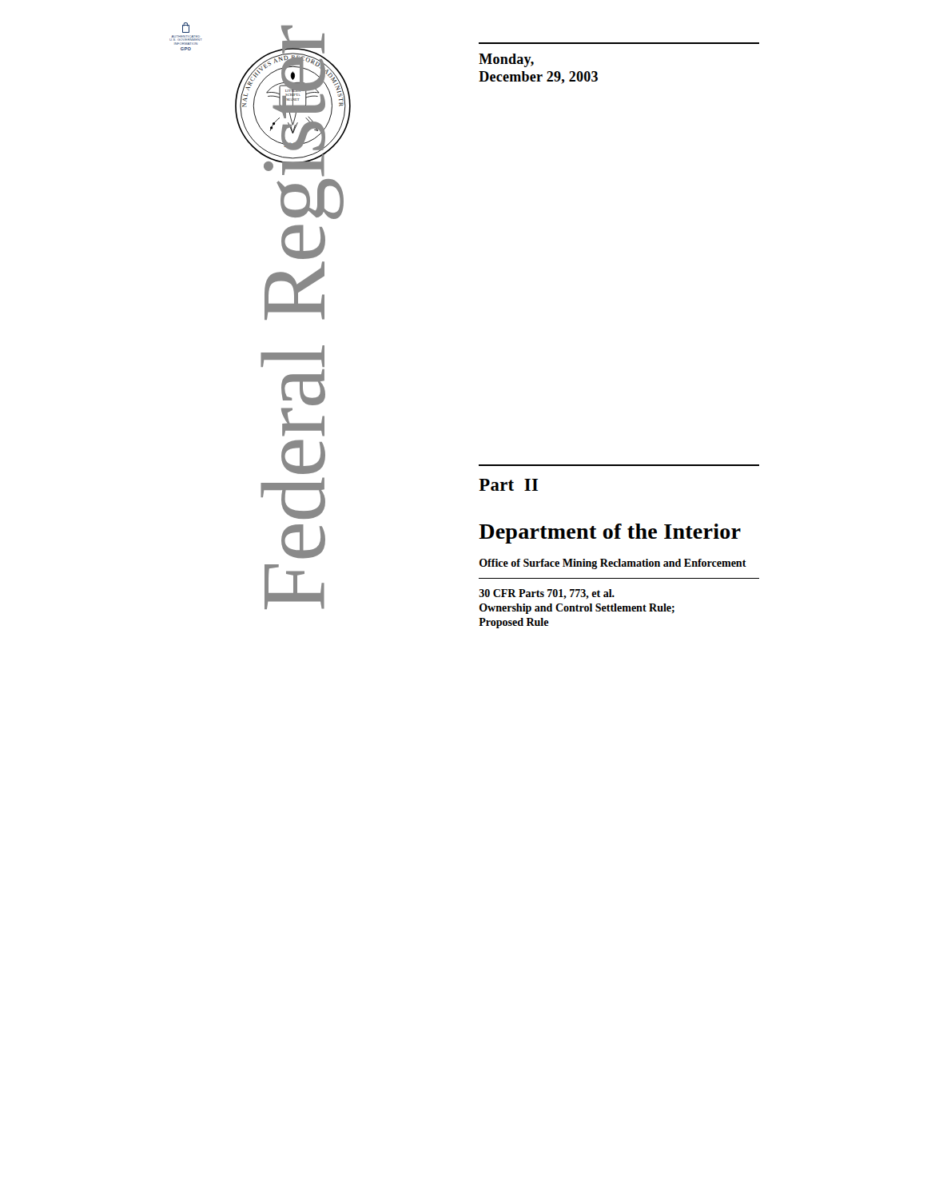AUTHENTICATED
U.S. GOVERNMENT
INFORMATION
GPO
NATIONAL ARCHIVES AND RECORDS ADMINISTRATION 1985 LITTERA SCRIPTA MANET
Federal Register
Monday,
December 29, 2003
Part II
Department of the Interior
Office of Surface Mining Reclamation and Enforcement
30 CFR Parts 701, 773, et al.
Ownership and Control Settlement Rule;
Proposed Rule